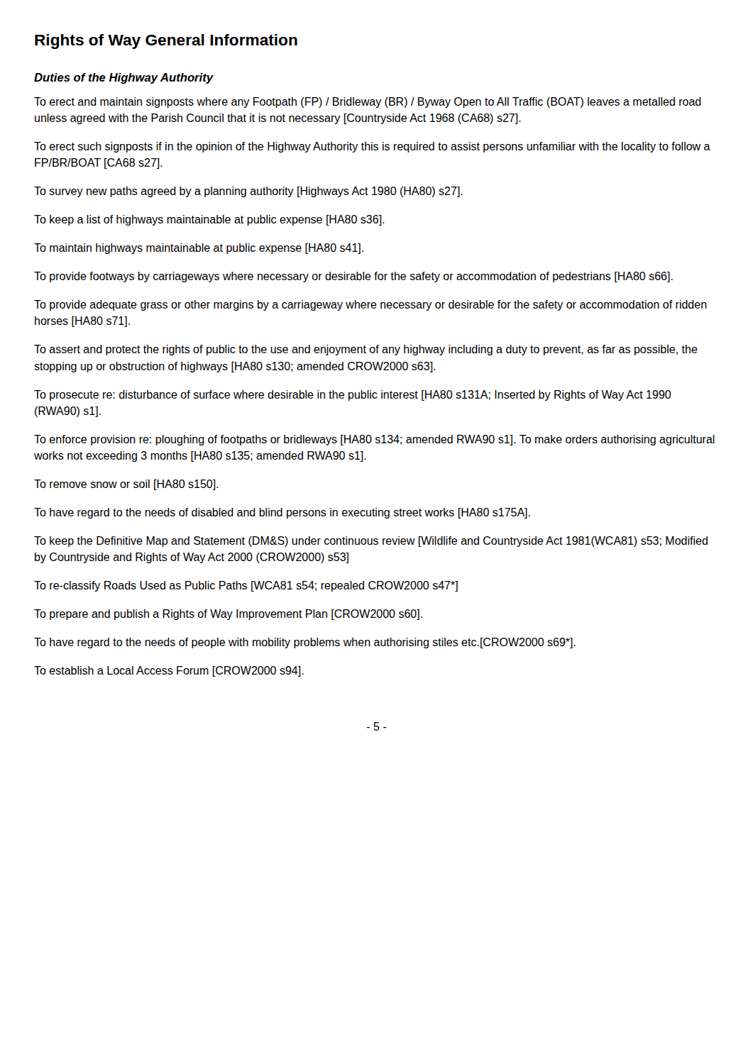Rights of Way General Information
Duties of the Highway Authority
To erect and maintain signposts where any Footpath (FP) / Bridleway (BR) / Byway Open to All Traffic (BOAT) leaves a metalled road unless agreed with the Parish Council that it is not necessary [Countryside Act 1968 (CA68) s27].
To erect such signposts if in the opinion of the Highway Authority this is required to assist persons unfamiliar with the locality to follow a FP/BR/BOAT [CA68 s27].
To survey new paths agreed by a planning authority [Highways Act 1980 (HA80) s27].
To keep a list of highways maintainable at public expense [HA80 s36].
To maintain highways maintainable at public expense [HA80 s41].
To provide footways by carriageways where necessary or desirable for the safety or accommodation of pedestrians [HA80 s66].
To provide adequate grass or other margins by a carriageway where necessary or desirable for the safety or accommodation of ridden horses [HA80 s71].
To assert and protect the rights of public to the use and enjoyment of any highway including a duty to prevent, as far as possible, the stopping up or obstruction of highways [HA80 s130; amended CROW2000 s63].
To prosecute re: disturbance of surface where desirable in the public interest [HA80 s131A; Inserted by Rights of Way Act 1990 (RWA90) s1].
To enforce provision re: ploughing of footpaths or bridleways [HA80 s134; amended RWA90 s1]. To make orders authorising agricultural works not exceeding 3 months [HA80 s135; amended RWA90 s1].
To remove snow or soil [HA80 s150].
To have regard to the needs of disabled and blind persons in executing street works [HA80 s175A].
To keep the Definitive Map and Statement (DM&S) under continuous review [Wildlife and Countryside Act 1981(WCA81) s53; Modified by Countryside and Rights of Way Act 2000 (CROW2000) s53]
To re-classify Roads Used as Public Paths [WCA81 s54; repealed CROW2000 s47*]
To prepare and publish a Rights of Way Improvement Plan [CROW2000 s60].
To have regard to the needs of people with mobility problems when authorising stiles etc.[CROW2000 s69*].
To establish a Local Access Forum [CROW2000 s94].
- 5 -